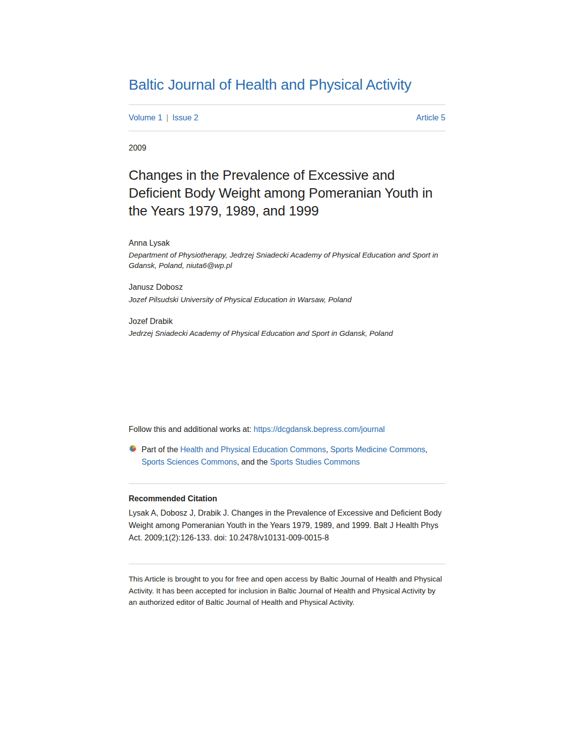Baltic Journal of Health and Physical Activity
Volume 1|Issue 2
Article 5
2009
Changes in the Prevalence of Excessive and Deficient Body Weight among Pomeranian Youth in the Years 1979, 1989, and 1999
Anna Lysak Department of Physiotherapy, Jedrzej Sniadecki Academy of Physical Education and Sport in Gdansk, Poland, niuta6@wp.pl
Janusz Dobosz Jozef Pilsudski University of Physical Education in Warsaw, Poland
Jozef Drabik Jedrzej Sniadecki Academy of Physical Education and Sport in Gdansk, Poland
Follow this and additional works at: https://dcgdansk.bepress.com/journal
Part of the Health and Physical Education Commons, Sports Medicine Commons, Sports Sciences Commons, and the Sports Studies Commons
Recommended Citation
Lysak A, Dobosz J, Drabik J. Changes in the Prevalence of Excessive and Deficient Body Weight among Pomeranian Youth in the Years 1979, 1989, and 1999. Balt J Health Phys Act. 2009;1(2):126-133. doi: 10.2478/v10131-009-0015-8
This Article is brought to you for free and open access by Baltic Journal of Health and Physical Activity. It has been accepted for inclusion in Baltic Journal of Health and Physical Activity by an authorized editor of Baltic Journal of Health and Physical Activity.